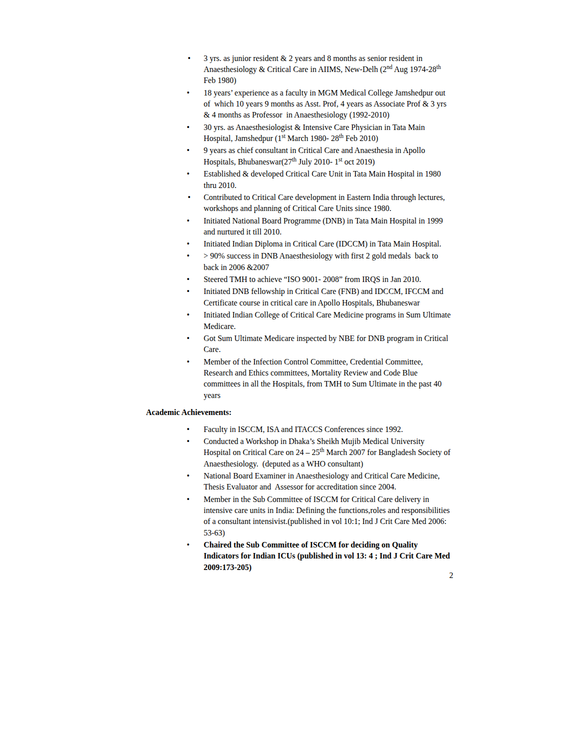•3 yrs. as junior resident & 2 years and 8 months as senior resident in Anaesthesiology & Critical Care in AIIMS, New-Delh (2nd Aug 1974-28th Feb 1980)
•18 years’ experience as a faculty in MGM Medical College Jamshedpur out of which 10 years 9 months as Asst. Prof, 4 years as Associate Prof & 3 yrs & 4 months as Professor in Anaesthesiology (1992-2010)
•30 yrs. as Anaesthesiologist & Intensive Care Physician in Tata Main Hospital, Jamshedpur (1st March 1980- 28th Feb 2010)
•9 years as chief consultant in Critical Care and Anaesthesia in Apollo Hospitals, Bhubaneswar(27th July 2010- 1st oct 2019)
•Established & developed Critical Care Unit in Tata Main Hospital in 1980 thru 2010.
•Contributed to Critical Care development in Eastern India through lectures, workshops and planning of Critical Care Units since 1980.
•Initiated National Board Programme (DNB) in Tata Main Hospital in 1999 and nurtured it till 2010.
•Initiated Indian Diploma in Critical Care (IDCCM) in Tata Main Hospital.
•> 90% success in DNB Anaesthesiology with first 2 gold medals back to back in 2006 &2007
•Steered TMH to achieve “ISO 9001- 2008” from IRQS in Jan 2010.
•Initiated DNB fellowship in Critical Care (FNB) and IDCCM, IFCCM and Certificate course in critical care in Apollo Hospitals, Bhubaneswar
•Initiated Indian College of Critical Care Medicine programs in Sum Ultimate Medicare.
•Got Sum Ultimate Medicare inspected by NBE for DNB program in Critical Care.
•Member of the Infection Control Committee, Credential Committee, Research and Ethics committees, Mortality Review and Code Blue committees in all the Hospitals, from TMH to Sum Ultimate in the past 40 years
Academic Achievements:
•Faculty in ISCCM, ISA and ITACCS Conferences since 1992.
•Conducted a Workshop in Dhaka’s Sheikh Mujib Medical University Hospital on Critical Care on 24 – 25th March 2007 for Bangladesh Society of Anaesthesiology. (deputed as a WHO consultant)
•National Board Examiner in Anaesthesiology and Critical Care Medicine, Thesis Evaluator and Assessor for accreditation since 2004.
•Member in the Sub Committee of ISCCM for Critical Care delivery in intensive care units in India: Defining the functions,roles and responsibilities of a consultant intensivist.(published in vol 10:1; Ind J Crit Care Med 2006: 53-63)
•Chaired the Sub Committee of ISCCM for deciding on Quality Indicators for Indian ICUs (published in vol 13: 4 ; Ind J Crit Care Med 2009:173-205)
2